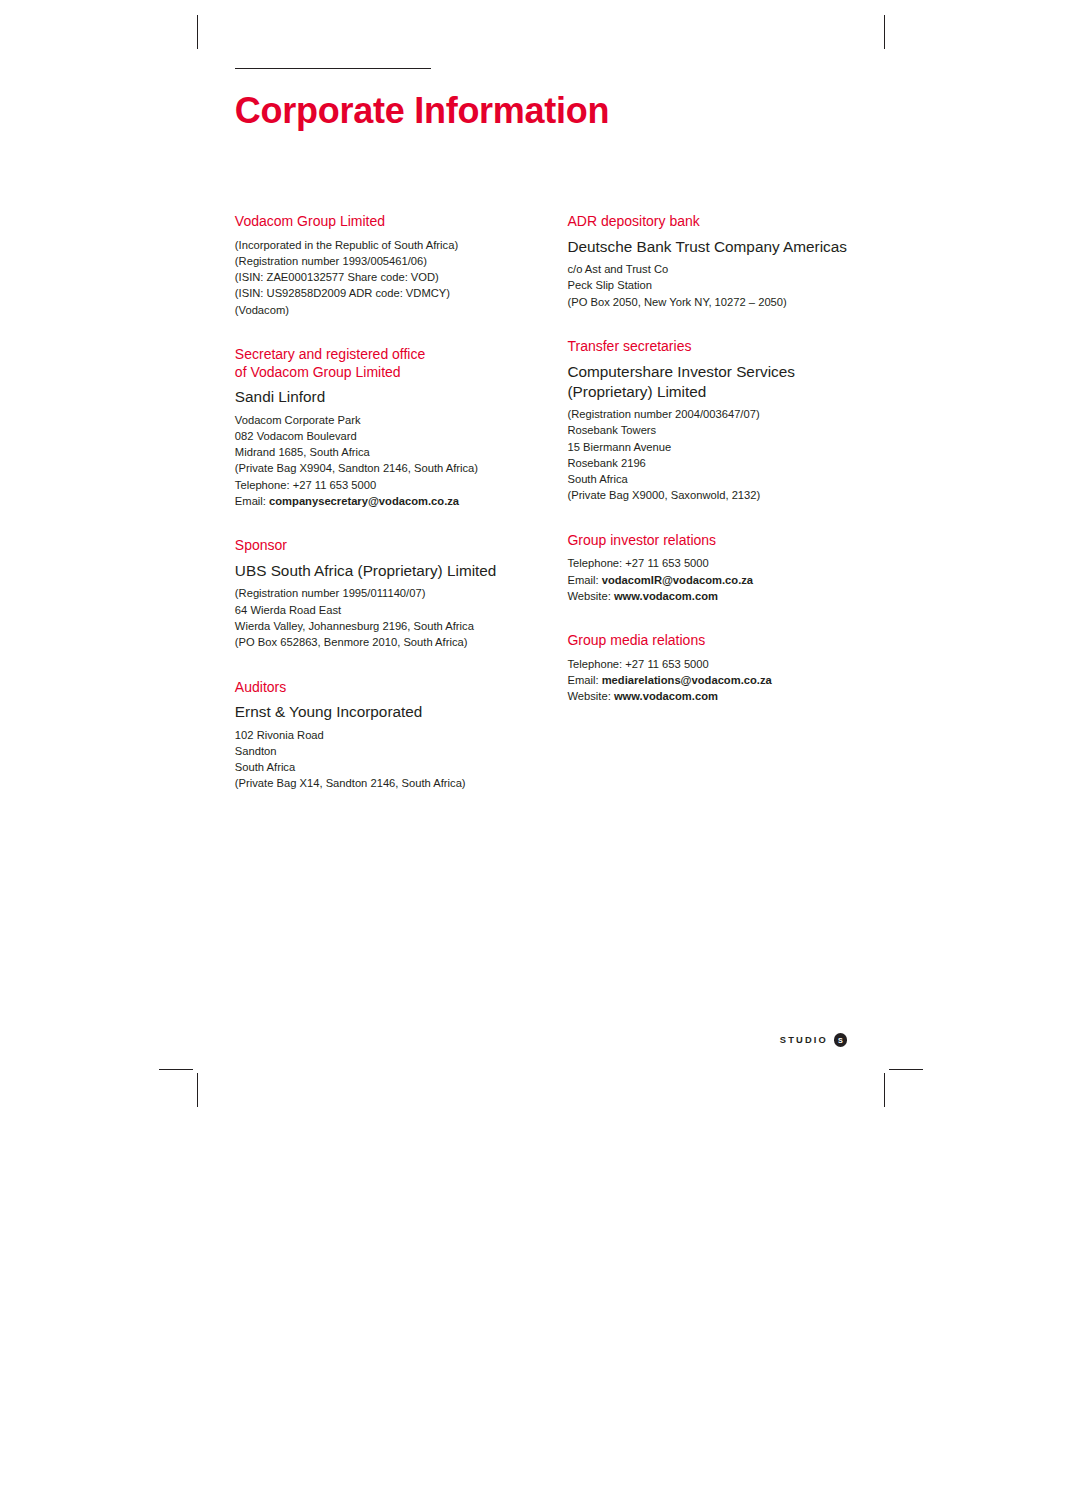Corporate Information
Vodacom Group Limited
(Incorporated in the Republic of South Africa)
(Registration number 1993/005461/06)
(ISIN: ZAE000132577 Share code: VOD)
(ISIN: US92858D2009 ADR code: VDMCY)
(Vodacom)
Secretary and registered office
of Vodacom Group Limited
Sandi Linford
Vodacom Corporate Park
082 Vodacom Boulevard
Midrand 1685, South Africa
(Private Bag X9904, Sandton 2146, South Africa)
Telephone: +27 11 653 5000
Email: companysecretary@vodacom.co.za
Sponsor
UBS South Africa (Proprietary) Limited
(Registration number 1995/011140/07)
64 Wierda Road East
Wierda Valley, Johannesburg 2196, South Africa
(PO Box 652863, Benmore 2010, South Africa)
Auditors
Ernst & Young Incorporated
102 Rivonia Road
Sandton
South Africa
(Private Bag X14, Sandton 2146, South Africa)
ADR depository bank
Deutsche Bank Trust Company Americas
c/o Ast and Trust Co
Peck Slip Station
(PO Box 2050, New York NY, 10272 – 2050)
Transfer secretaries
Computershare Investor Services (Proprietary) Limited
(Registration number 2004/003647/07)
Rosebank Towers
15 Biermann Avenue
Rosebank 2196
South Africa
(Private Bag X9000, Saxonwold, 2132)
Group investor relations
Telephone: +27 11 653 5000
Email: vodacomIR@vodacom.co.za
Website: www.vodacom.com
Group media relations
Telephone: +27 11 653 5000
Email: mediarelations@vodacom.co.za
Website: www.vodacom.com
STUDIO S